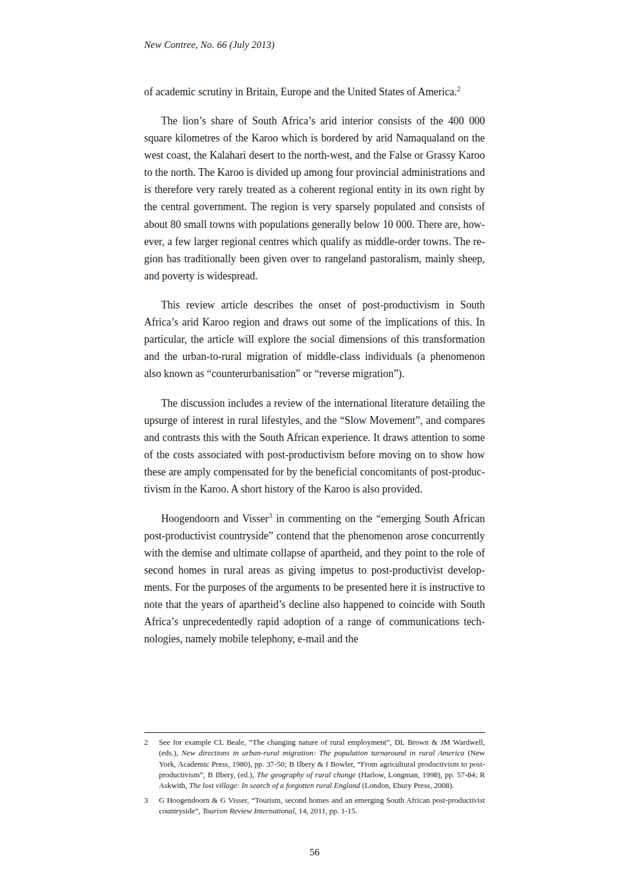New Contree, No. 66 (July 2013)
of academic scrutiny in Britain, Europe and the United States of America.2
The lion’s share of South Africa’s arid interior consists of the 400 000 square kilometres of the Karoo which is bordered by arid Namaqualand on the west coast, the Kalahari desert to the north-west, and the False or Grassy Karoo to the north. The Karoo is divided up among four provincial administrations and is therefore very rarely treated as a coherent regional entity in its own right by the central government. The region is very sparsely populated and consists of about 80 small towns with populations generally below 10 000. There are, however, a few larger regional centres which qualify as middle-order towns. The region has traditionally been given over to rangeland pastoralism, mainly sheep, and poverty is widespread.
This review article describes the onset of post-productivism in South Africa’s arid Karoo region and draws out some of the implications of this. In particular, the article will explore the social dimensions of this transformation and the urban-to-rural migration of middle-class individuals (a phenomenon also known as “counterurbanisation” or “reverse migration”).
The discussion includes a review of the international literature detailing the upsurge of interest in rural lifestyles, and the “Slow Movement”, and compares and contrasts this with the South African experience. It draws attention to some of the costs associated with post-productivism before moving on to show how these are amply compensated for by the beneficial concomitants of post-productivism in the Karoo. A short history of the Karoo is also provided.
Hoogendoorn and Visser3 in commenting on the “emerging South African post-productivist countryside” contend that the phenomenon arose concurrently with the demise and ultimate collapse of apartheid, and they point to the role of second homes in rural areas as giving impetus to post-productivist developments. For the purposes of the arguments to be presented here it is instructive to note that the years of apartheid’s decline also happened to coincide with South Africa’s unprecedentedly rapid adoption of a range of communications technologies, namely mobile telephony, e-mail and the
2
See for example CL Beale, “The changing nature of rural employment”, DL Brown & JM Wardwell, (eds.), New directions in urban-rural migration: The population turnaround in rural America (New York, Academic Press, 1980), pp. 37-50; B Ilbery & I Bowler, “From agricultural productivism to post-productivism”, B Ilbery, (ed.), The geography of rural change (Harlow, Longman, 1998), pp. 57-84; R Askwith, The lost village: In search of a forgotten rural England (London, Ebury Press, 2008).
3
G Hoogendoorn & G Visser, “Tourism, second homes and an emerging South African post-productivist countryside”, Tourism Review International, 14, 2011, pp. 1-15.
56